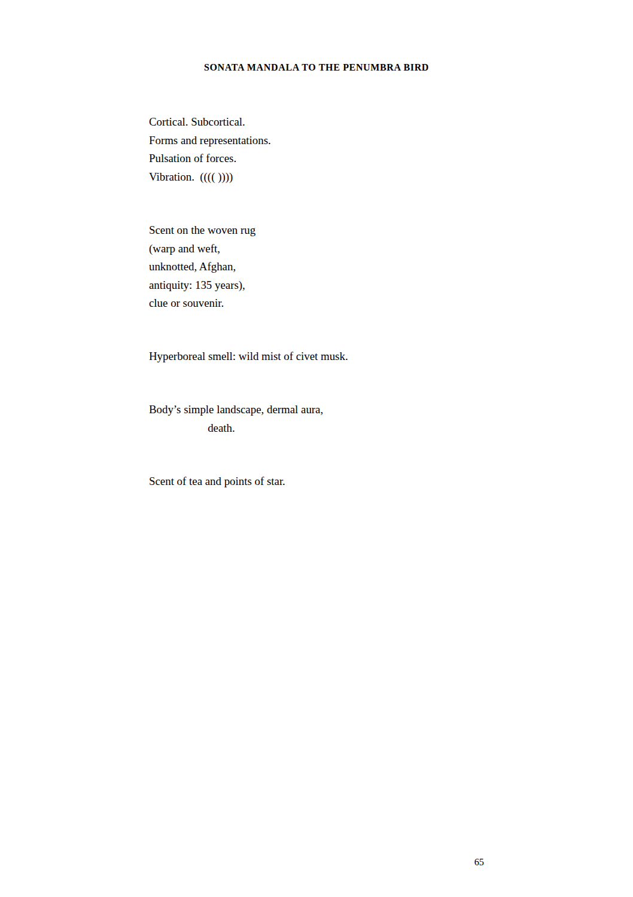SONATA MANDALA TO THE PENUMBRA BIRD
Cortical. Subcortical.
Forms and representations.
Pulsation of forces.
Vibration. (((( ))))
Scent on the woven rug
(warp and weft,
unknotted, Afghan,
antiquity: 135 years),
clue or souvenir.
Hyperboreal smell: wild mist of civet musk.
Body’s simple landscape, dermal aura,
death.
Scent of tea and points of star.
65